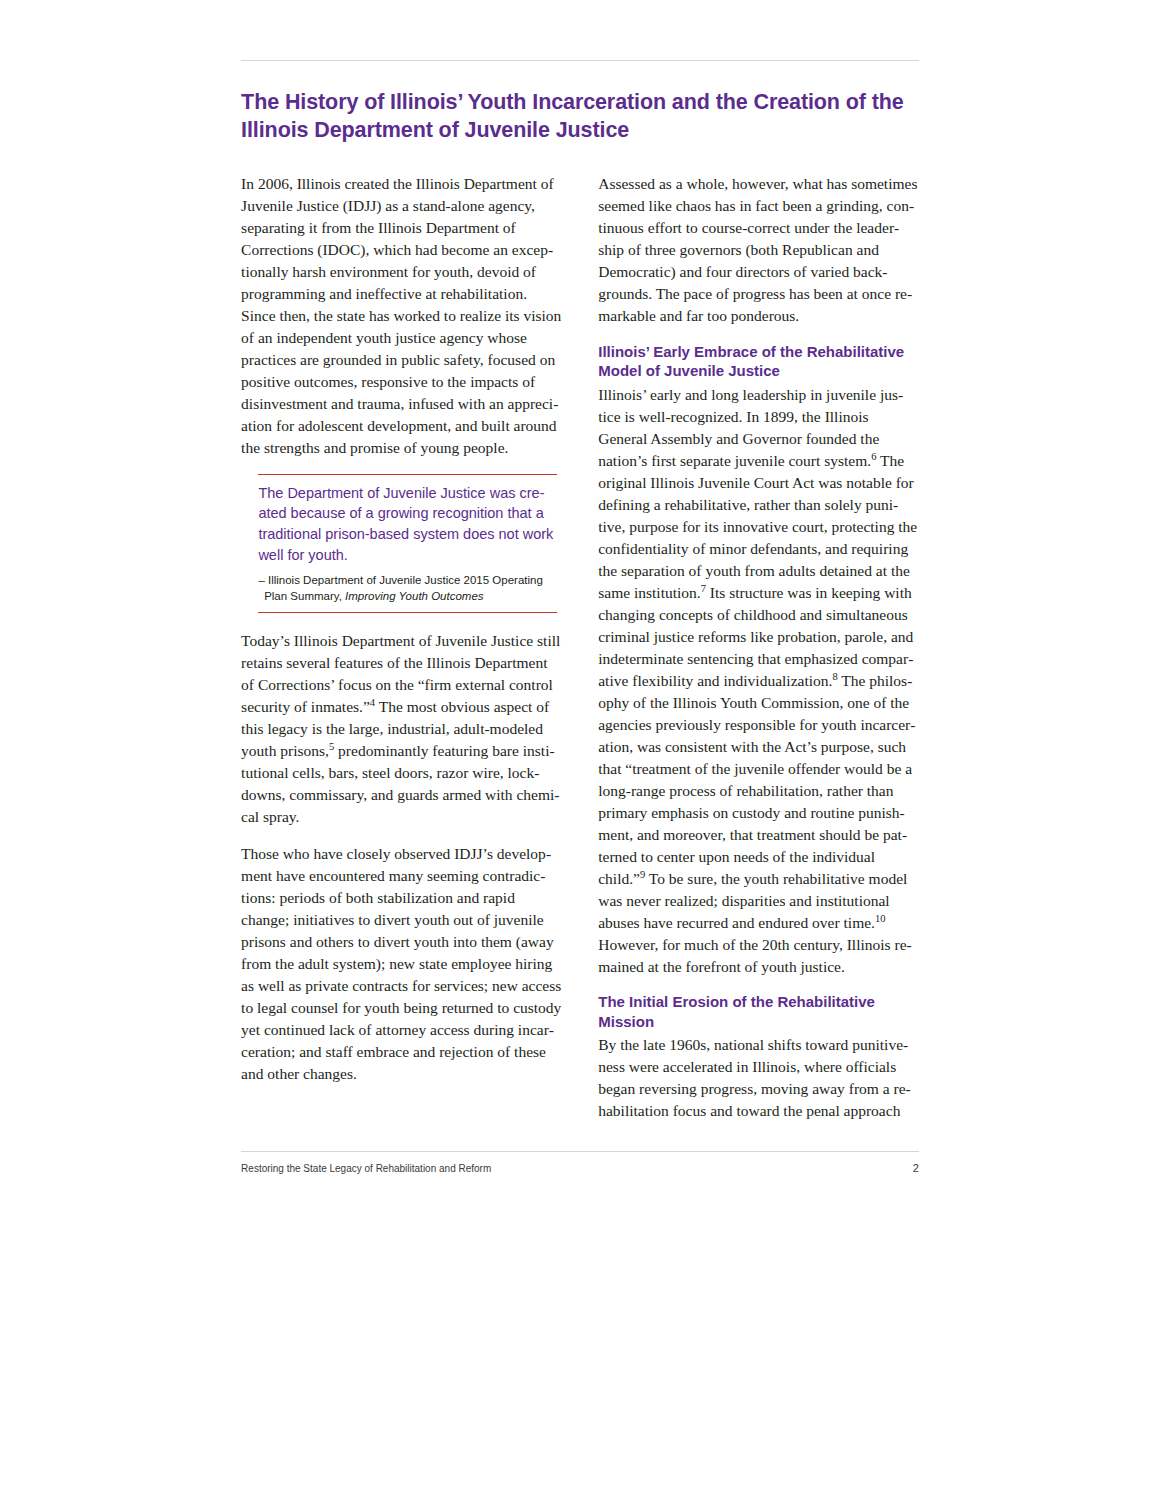The History of Illinois’ Youth Incarceration and the Creation of the
Illinois Department of Juvenile Justice
In 2006, Illinois created the Illinois Department of Juvenile Justice (IDJJ) as a stand-alone agency, separating it from the Illinois Department of Corrections (IDOC), which had become an exceptionally harsh environment for youth, devoid of programming and ineffective at rehabilitation. Since then, the state has worked to realize its vision of an independent youth justice agency whose practices are grounded in public safety, focused on positive outcomes, responsive to the impacts of disinvestment and trauma, infused with an appreciation for adolescent development, and built around the strengths and promise of young people.
The Department of Juvenile Justice was created because of a growing recognition that a traditional prison-based system does not work well for youth.
– Illinois Department of Juvenile Justice 2015 Operating Plan Summary, Improving Youth Outcomes
Today’s Illinois Department of Juvenile Justice still retains several features of the Illinois Department of Corrections’ focus on the “firm external control security of inmates.”4 The most obvious aspect of this legacy is the large, industrial, adult-modeled youth prisons,5 predominantly featuring bare institutional cells, bars, steel doors, razor wire, lockdowns, commissary, and guards armed with chemical spray.
Those who have closely observed IDJJ’s development have encountered many seeming contradictions: periods of both stabilization and rapid change; initiatives to divert youth out of juvenile prisons and others to divert youth into them (away from the adult system); new state employee hiring as well as private contracts for services; new access to legal counsel for youth being returned to custody yet continued lack of attorney access during incarceration; and staff embrace and rejection of these and other changes.
Assessed as a whole, however, what has sometimes seemed like chaos has in fact been a grinding, continuous effort to course-correct under the leadership of three governors (both Republican and Democratic) and four directors of varied backgrounds. The pace of progress has been at once remarkable and far too ponderous.
Illinois’ Early Embrace of the Rehabilitative Model of Juvenile Justice
Illinois’ early and long leadership in juvenile justice is well-recognized. In 1899, the Illinois General Assembly and Governor founded the nation’s first separate juvenile court system.6 The original Illinois Juvenile Court Act was notable for defining a rehabilitative, rather than solely punitive, purpose for its innovative court, protecting the confidentiality of minor defendants, and requiring the separation of youth from adults detained at the same institution.7 Its structure was in keeping with changing concepts of childhood and simultaneous criminal justice reforms like probation, parole, and indeterminate sentencing that emphasized comparative flexibility and individualization.8 The philosophy of the Illinois Youth Commission, one of the agencies previously responsible for youth incarceration, was consistent with the Act’s purpose, such that “treatment of the juvenile offender would be a long-range process of rehabilitation, rather than primary emphasis on custody and routine punishment, and moreover, that treatment should be patterned to center upon needs of the individual child.”9 To be sure, the youth rehabilitative model was never realized; disparities and institutional abuses have recurred and endured over time.10 However, for much of the 20th century, Illinois remained at the forefront of youth justice.
The Initial Erosion of the Rehabilitative Mission
By the late 1960s, national shifts toward punitiveness were accelerated in Illinois, where officials began reversing progress, moving away from a rehabilitation focus and toward the penal approach
Restoring the State Legacy of Rehabilitation and Reform 2